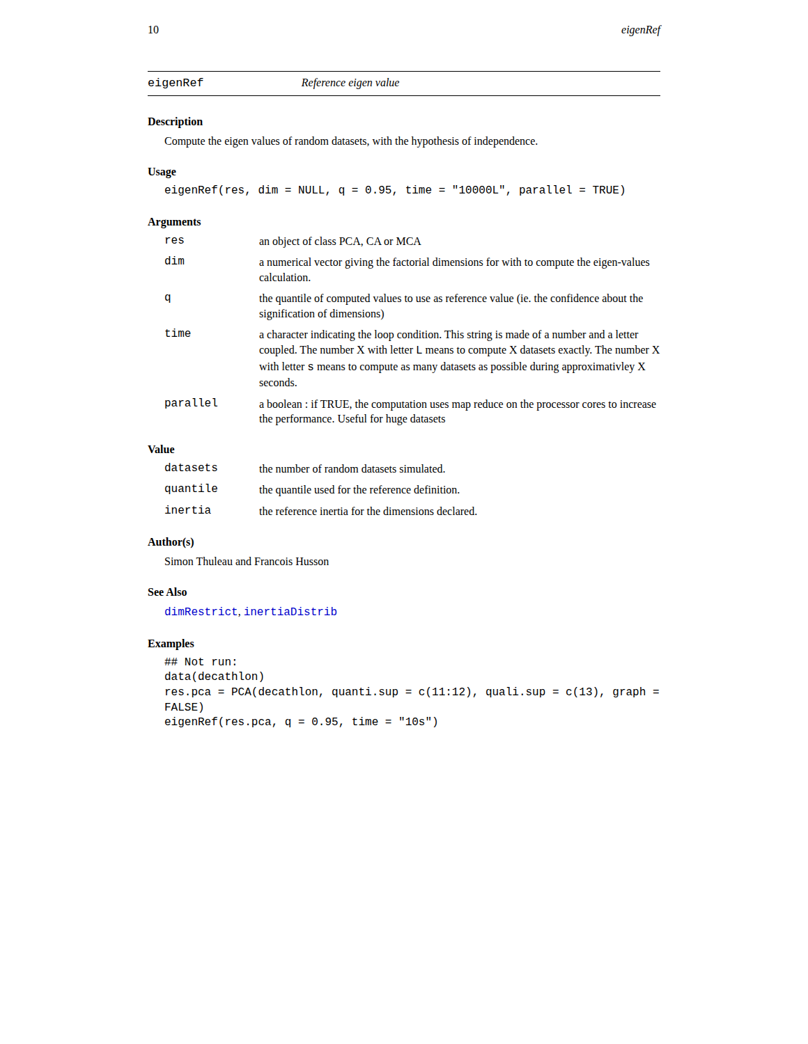10 eigenRef
eigenRef Reference eigen value
Description
Compute the eigen values of random datasets, with the hypothesis of independence.
Usage
eigenRef(res, dim = NULL, q = 0.95, time = "10000L", parallel = TRUE)
Arguments
res
an object of class PCA, CA or MCA
dim
a numerical vector giving the factorial dimensions for with to compute the eigen-values calculation.
q
the quantile of computed values to use as reference value (ie. the confidence about the signification of dimensions)
time
a character indicating the loop condition. This string is made of a number and a letter coupled. The number X with letter L means to compute X datasets exactly. The number X with letter s means to compute as many datasets as possible during approximativley X seconds.
parallel
a boolean : if TRUE, the computation uses map reduce on the processor cores to increase the performance. Useful for huge datasets
Value
datasets
the number of random datasets simulated.
quantile
the quantile used for the reference definition.
inertia
the reference inertia for the dimensions declared.
Author(s)
Simon Thuleau and Francois Husson
See Also
dimRestrict, inertiaDistrib
Examples
## Not run:
data(decathlon)
res.pca = PCA(decathlon, quanti.sup = c(11:12), quali.sup = c(13), graph = FALSE)
eigenRef(res.pca, q = 0.95, time = "10s")